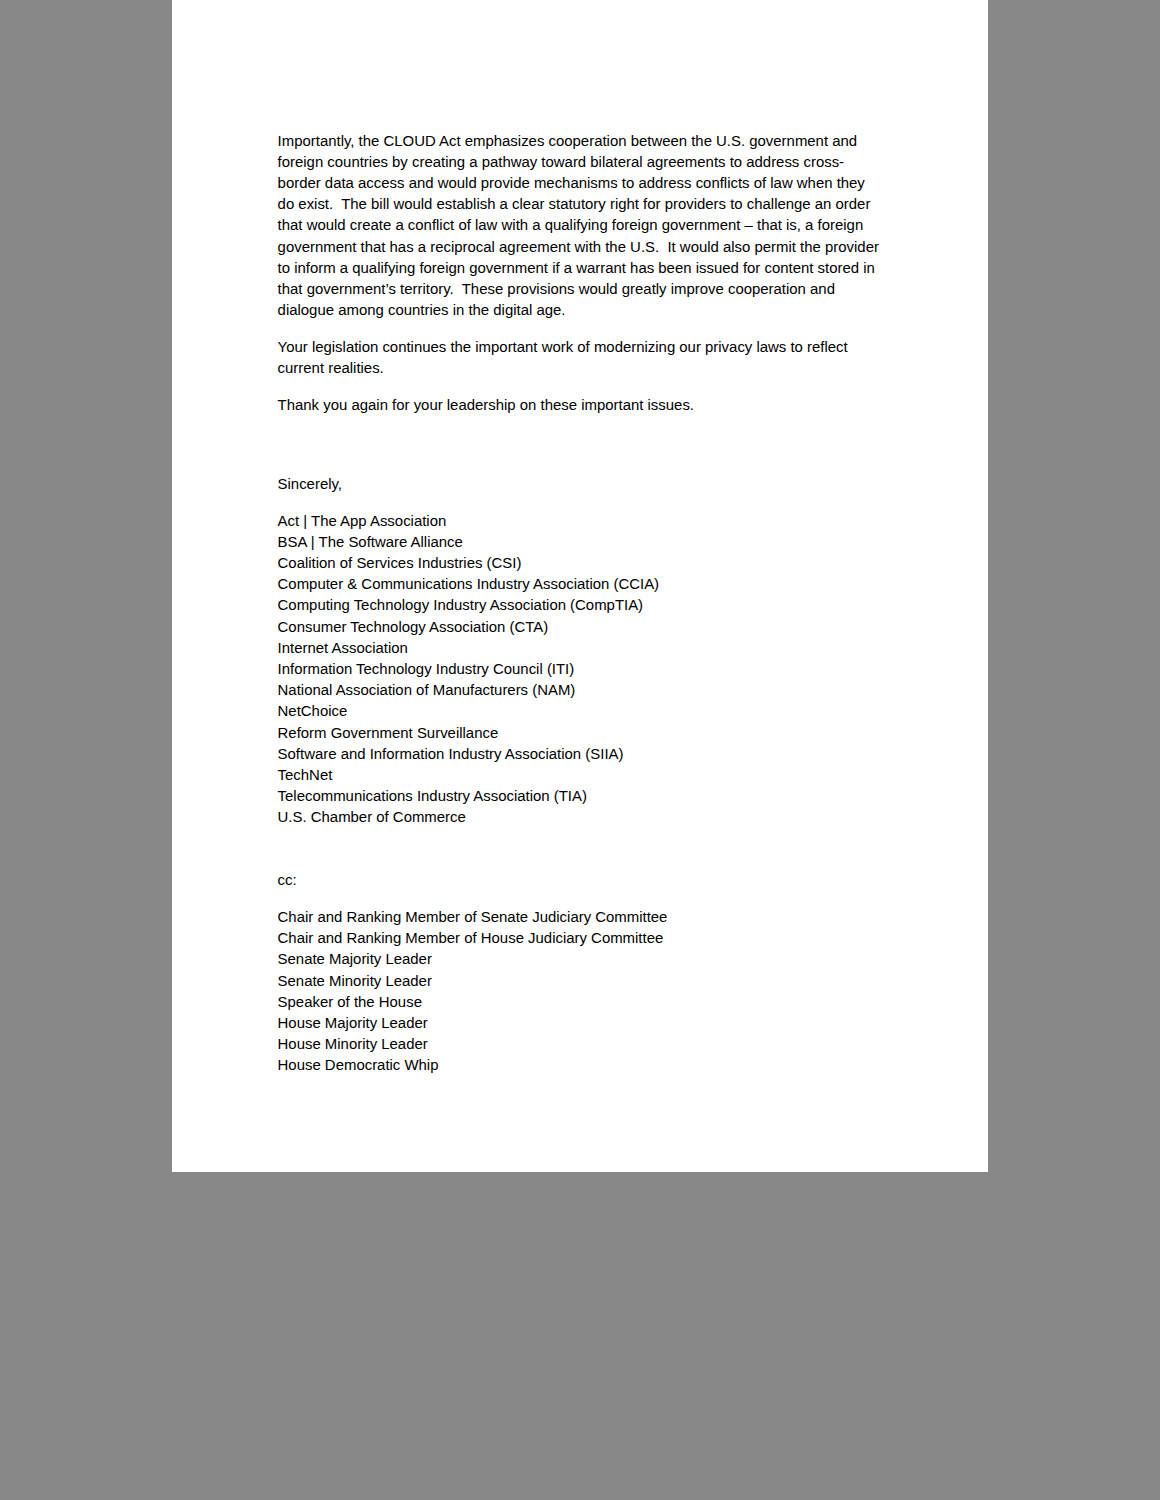Importantly, the CLOUD Act emphasizes cooperation between the U.S. government and foreign countries by creating a pathway toward bilateral agreements to address cross-border data access and would provide mechanisms to address conflicts of law when they do exist. The bill would establish a clear statutory right for providers to challenge an order that would create a conflict of law with a qualifying foreign government – that is, a foreign government that has a reciprocal agreement with the U.S. It would also permit the provider to inform a qualifying foreign government if a warrant has been issued for content stored in that government’s territory. These provisions would greatly improve cooperation and dialogue among countries in the digital age.
Your legislation continues the important work of modernizing our privacy laws to reflect current realities.
Thank you again for your leadership on these important issues.
Sincerely,
Act | The App Association
BSA | The Software Alliance
Coalition of Services Industries (CSI)
Computer & Communications Industry Association (CCIA)
Computing Technology Industry Association (CompTIA)
Consumer Technology Association (CTA)
Internet Association
Information Technology Industry Council (ITI)
National Association of Manufacturers (NAM)
NetChoice
Reform Government Surveillance
Software and Information Industry Association (SIIA)
TechNet
Telecommunications Industry Association (TIA)
U.S. Chamber of Commerce
cc:
Chair and Ranking Member of Senate Judiciary Committee
Chair and Ranking Member of House Judiciary Committee
Senate Majority Leader
Senate Minority Leader
Speaker of the House
House Majority Leader
House Minority Leader
House Democratic Whip